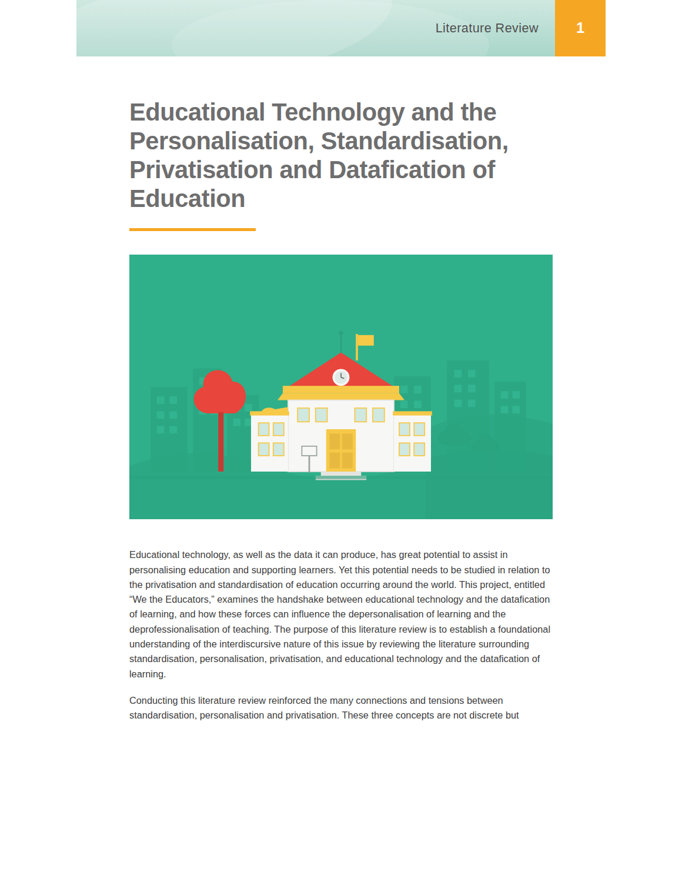Literature Review 1
Educational Technology and the Personalisation, Standardisation, Privatisation and Datafication of Education
Educational technology, as well as the data it can produce, has great potential to assist in personalising education and supporting learners. Yet this potential needs to be studied in relation to the privatisation and standardisation of education occurring around the world. This project, entitled “We the Educators,” examines the handshake between educational technology and the datafication of learning, and how these forces can influence the depersonalisation of learning and the deprofessionalisation of teaching. The purpose of this literature review is to establish a foundational understanding of the interdiscursive nature of this issue by reviewing the literature surrounding standardisation, personalisation, privatisation, and educational technology and the datafication of learning.
Conducting this literature review reinforced the many connections and tensions between standardisation, personalisation and privatisation. These three concepts are not discrete but